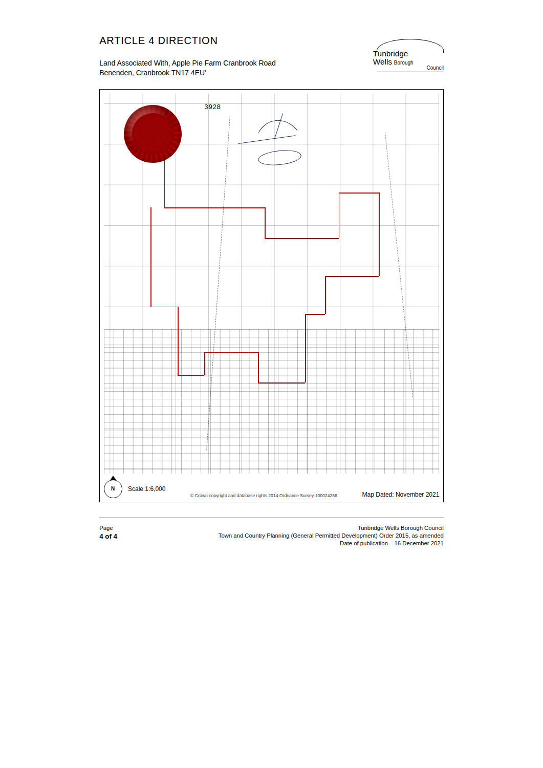ARTICLE 4 DIRECTION
Land Associated With, Apple Pie Farm Cranbrook Road
Benenden, Cranbrook TN17 4EU'
Tunbridge Wells Borough Council
3928
Scale 1:6,000
© Crown copyright and database rights 2014 Ordnance Survey 100024268
Map Dated: November 2021
Page
4 of 4
Tunbridge Wells Borough Council
Town and Country Planning (General Permitted Development) Order 2015, as amended
Date of publication – 16 December 2021